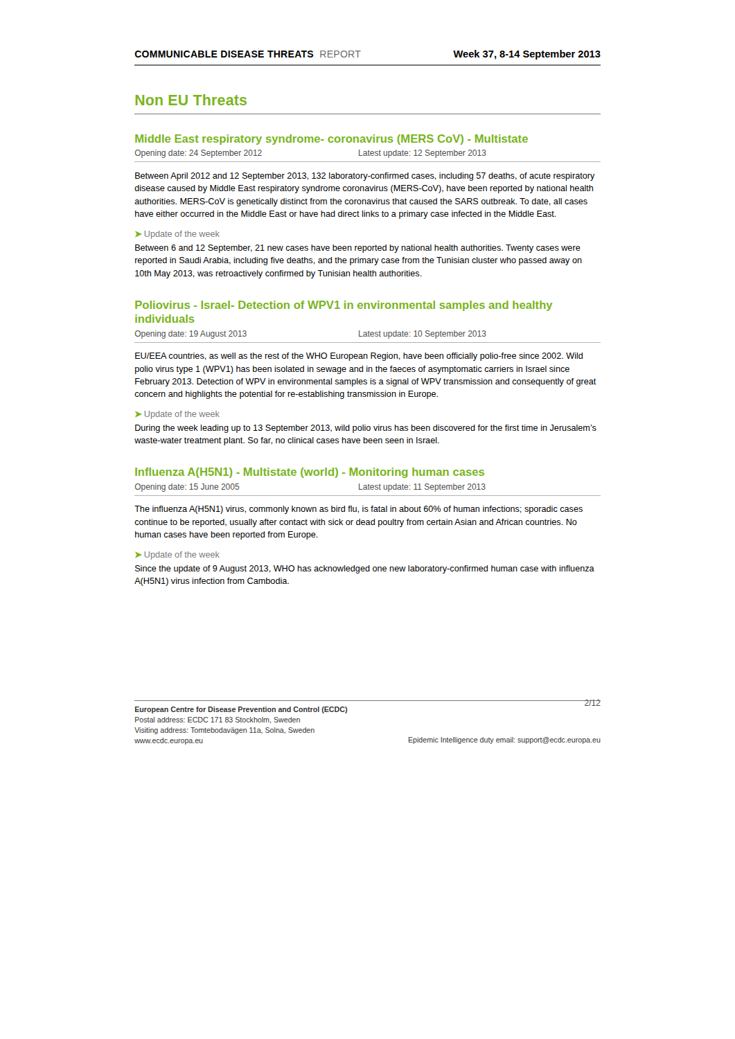COMMUNICABLE DISEASE THREATS REPORT
Week 37, 8-14 September 2013
Non EU Threats
Middle East respiratory syndrome- coronavirus (MERS CoV) - Multistate
Opening date: 24 September 2012
Latest update: 12 September 2013
Between April 2012 and 12 September 2013, 132 laboratory-confirmed cases, including 57 deaths, of acute respiratory disease caused by Middle East respiratory syndrome coronavirus (MERS-CoV), have been reported by national health authorities. MERS-CoV is genetically distinct from the coronavirus that caused the SARS outbreak. To date, all cases have either occurred in the Middle East or have had direct links to a primary case infected in the Middle East.
➤Update of the week
Between 6 and 12 September, 21 new cases have been reported by national health authorities. Twenty cases were reported in Saudi Arabia, including five deaths, and the primary case from the Tunisian cluster who passed away on 10th May 2013, was retroactively confirmed by Tunisian health authorities.
Poliovirus - Israel- Detection of WPV1 in environmental samples and healthy individuals
Opening date: 19 August 2013
Latest update: 10 September 2013
EU/EEA countries, as well as the rest of the WHO European Region, have been officially polio-free since 2002. Wild polio virus type 1 (WPV1) has been isolated in sewage and in the faeces of asymptomatic carriers in Israel since February 2013. Detection of WPV in environmental samples is a signal of WPV transmission and consequently of great concern and highlights the potential for re-establishing transmission in Europe.
➤Update of the week
During the week leading up to 13 September 2013, wild polio virus has been discovered for the first time in Jerusalem’s waste-water treatment plant. So far, no clinical cases have been seen in Israel.
Influenza A(H5N1) - Multistate (world) - Monitoring human cases
Opening date: 15 June 2005
Latest update: 11 September 2013
The influenza A(H5N1) virus, commonly known as bird flu, is fatal in about 60% of human infections; sporadic cases continue to be reported, usually after contact with sick or dead poultry from certain Asian and African countries. No human cases have been reported from Europe.
➤Update of the week
Since the update of 9 August 2013, WHO has acknowledged one new laboratory-confirmed human case with influenza A(H5N1) virus infection from Cambodia.
2/12
European Centre for Disease Prevention and Control (ECDC)
Postal address: ECDC 171 83 Stockholm, Sweden
Visiting address: Tomtebodavägen 11a, Solna, Sweden
www.ecdc.europa.eu
Epidemic Intelligence duty email: support@ecdc.europa.eu